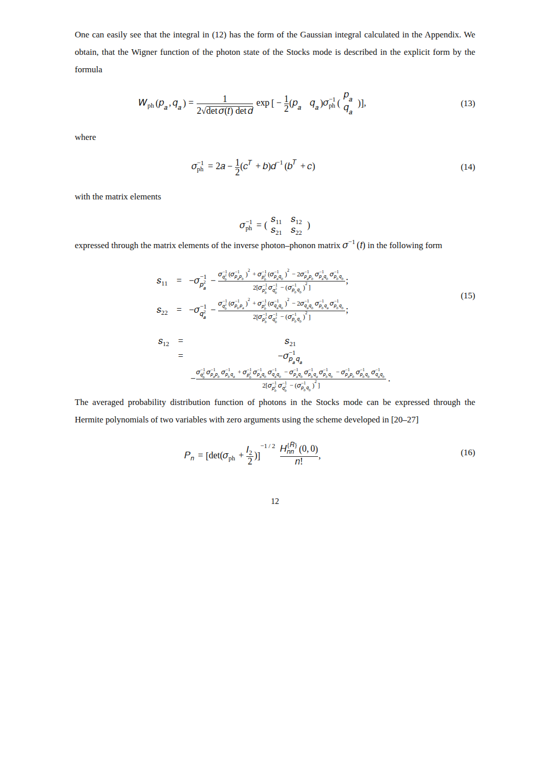One can easily see that the integral in (12) has the form of the Gaussian integral calculated in the Appendix. We obtain, that the Wigner function of the photon state of the Stocks mode is described in the explicit form by the formula
Wph (pa,qa) = 1 2 detσ(t) detd exp [ − 12 ( pa qa ) σph−1 ( pa qa ) ] ,
(13)
where
σph−1 = 2a − 12 ( cT + b ) d−1 ( bT + c )
(14)
with the matrix elements
σph−1 = ( s11 s12 s21 s22 )
expressed through the matrix elements of the inverse photon–phonon matrix σ−1(t) in the following form
s11 = − σpa2−1 − σqb2−1 (σpapb−1) 2 + σpb2−1 (σpaqb−1) 2 − 2 σpapb−1 σpaqb−1 σpbqb−1 2 [ σpb2−1 σqb2−1 − (σpbqb−1) 2 ] ; s22 = − σqa2−1 − σqb2−1 (σpbpa−1) 2 + σpb2−1 (σqaqb−1) 2 − 2 σqaqb−1 σpbqa−1 σpbqb−1 2 [ σpb2−1 σqb2−1 − (σpbqb−1) 2 ] ;
(15)
s12 = s21 = − σpaqa−1 − σqb2−1 σpapb−1 σpbqa−1 + σpb2−1 σpaqb−1 σqaqb−1 − σpaqb−1 σpbqa−1 σpbqb−1 − σpapb−1 σpbqb−1 σqaqb−1 2 [ σpb2−1 σqb2−1 − (σpbqb−1) 2 ] .
The averaged probability distribution function of photons in the Stocks mode can be expressed through the Hermite polynomials of two variables with zero arguments using the scheme developed in [20–27]
Pn = [ det ( σph + I22 ) ] −1/2 Hnn{R̂} (0,0) n! ,
(16)
12